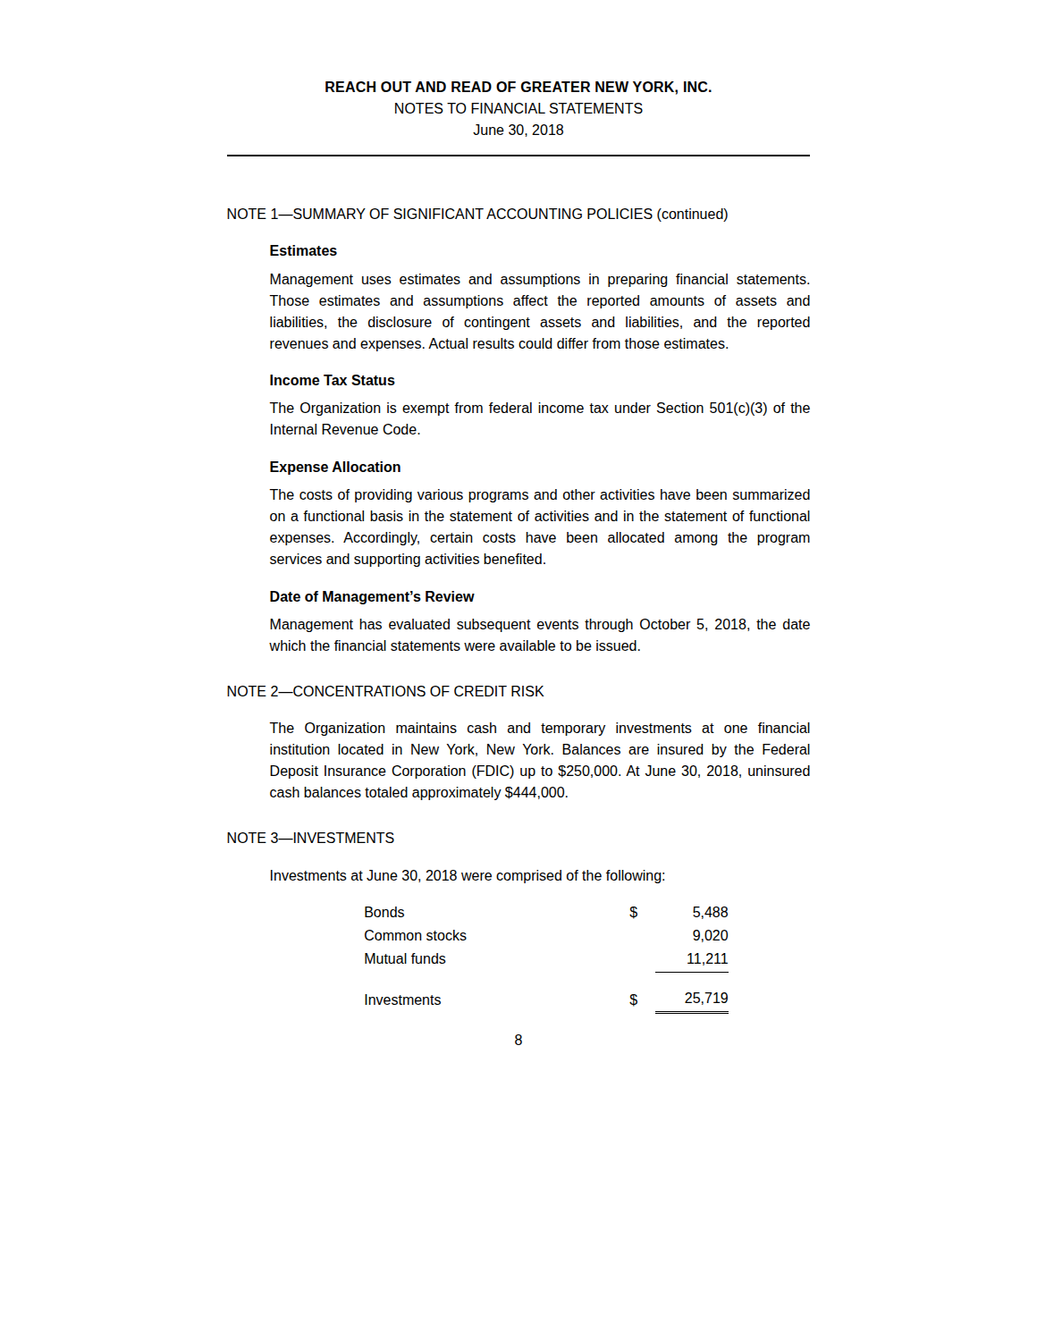REACH OUT AND READ OF GREATER NEW YORK, INC.
NOTES TO FINANCIAL STATEMENTS
June 30, 2018
NOTE 1—SUMMARY OF SIGNIFICANT ACCOUNTING POLICIES (continued)
Estimates
Management uses estimates and assumptions in preparing financial statements. Those estimates and assumptions affect the reported amounts of assets and liabilities, the disclosure of contingent assets and liabilities, and the reported revenues and expenses. Actual results could differ from those estimates.
Income Tax Status
The Organization is exempt from federal income tax under Section 501(c)(3) of the Internal Revenue Code.
Expense Allocation
The costs of providing various programs and other activities have been summarized on a functional basis in the statement of activities and in the statement of functional expenses. Accordingly, certain costs have been allocated among the program services and supporting activities benefited.
Date of Management’s Review
Management has evaluated subsequent events through October 5, 2018, the date which the financial statements were available to be issued.
NOTE 2—CONCENTRATIONS OF CREDIT RISK
The Organization maintains cash and temporary investments at one financial institution located in New York, New York. Balances are insured by the Federal Deposit Insurance Corporation (FDIC) up to $250,000. At June 30, 2018, uninsured cash balances totaled approximately $444,000.
NOTE 3—INVESTMENTS
Investments at June 30, 2018 were comprised of the following:
| Bonds | $ | 5,488 |
| Common stocks | | 9,020 |
| Mutual funds | | 11,211 |
| Investments | $ | 25,719 |
8